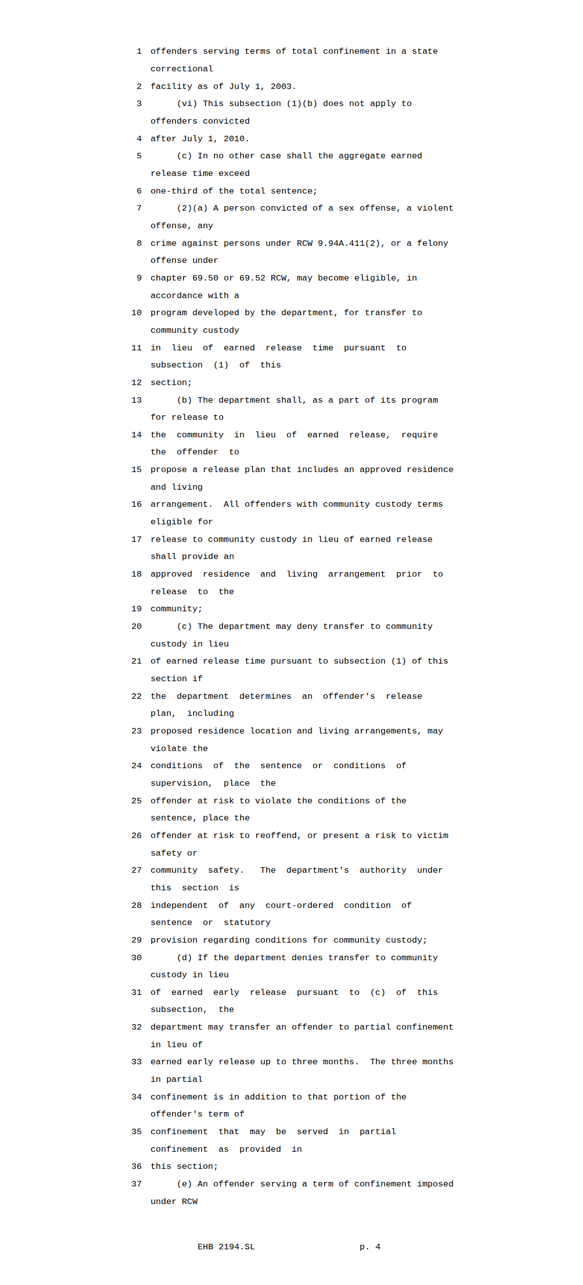offenders serving terms of total confinement in a state correctional
facility as of July 1, 2003.
(vi) This subsection (1)(b) does not apply to offenders convicted
after July 1, 2010.
(c) In no other case shall the aggregate earned release time exceed
one-third of the total sentence;
(2)(a) A person convicted of a sex offense, a violent offense, any
crime against persons under RCW 9.94A.411(2), or a felony offense under
chapter 69.50 or 69.52 RCW, may become eligible, in accordance with a
program developed by the department, for transfer to community custody
in lieu of earned release time pursuant to subsection (1) of this
section;
(b) The department shall, as a part of its program for release to
the community in lieu of earned release, require the offender to
propose a release plan that includes an approved residence and living
arrangement. All offenders with community custody terms eligible for
release to community custody in lieu of earned release shall provide an
approved residence and living arrangement prior to release to the
community;
(c) The department may deny transfer to community custody in lieu
of earned release time pursuant to subsection (1) of this section if
the department determines an offender's release plan, including
proposed residence location and living arrangements, may violate the
conditions of the sentence or conditions of supervision, place the
offender at risk to violate the conditions of the sentence, place the
offender at risk to reoffend, or present a risk to victim safety or
community safety. The department's authority under this section is
independent of any court-ordered condition of sentence or statutory
provision regarding conditions for community custody;
(d) If the department denies transfer to community custody in lieu
of earned early release pursuant to (c) of this subsection, the
department may transfer an offender to partial confinement in lieu of
earned early release up to three months. The three months in partial
confinement is in addition to that portion of the offender's term of
confinement that may be served in partial confinement as provided in
this section;
(e) An offender serving a term of confinement imposed under RCW
EHB 2194.SL p. 4